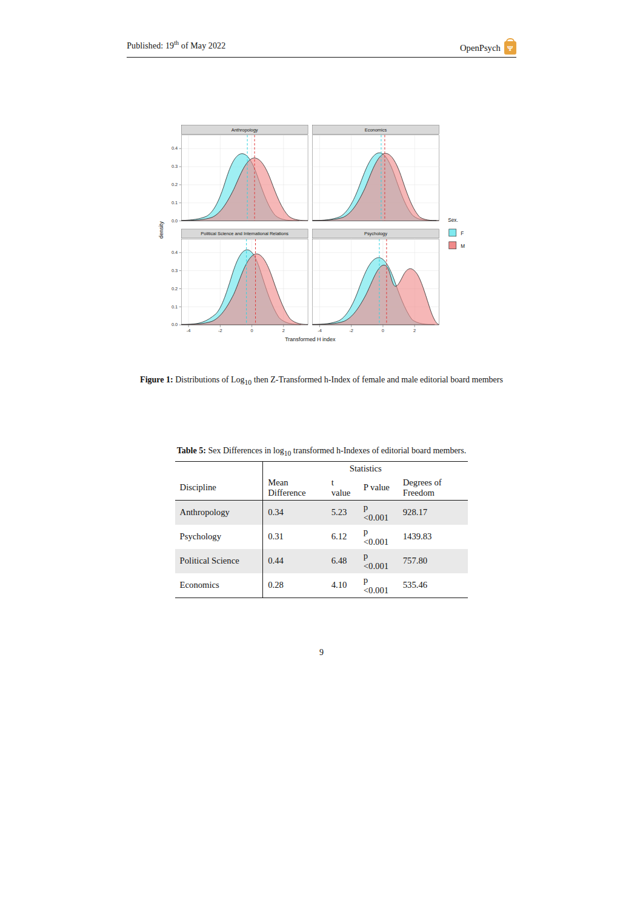Published: 19th of May 2022
OpenPsych Ψ
Anthropology Economics Political Science and International Relations Psychology 0.0 0.1 0.2 0.3 0.4 0.0 0.1 0.2 0.3 0.4 -4 -2 0 2 -4 -2 0 2 Transformed H index density Sex. F M
Figure 1: Distributions of Log10 then Z-Transformed h-Index of female and male editorial board members
Table 5: Sex Differences in log10 transformed h-Indexes of editorial board members.
| | Statistics |
| --- | --- |
| Discipline | Mean Difference | t value | P value | Degrees of Freedom |
| Anthropology | 0.34 | 5.23 | p <0.001 | 928.17 |
| Psychology | 0.31 | 6.12 | p <0.001 | 1439.83 |
| Political Science | 0.44 | 6.48 | p <0.001 | 757.80 |
| Economics | 0.28 | 4.10 | p <0.001 | 535.46 |
9